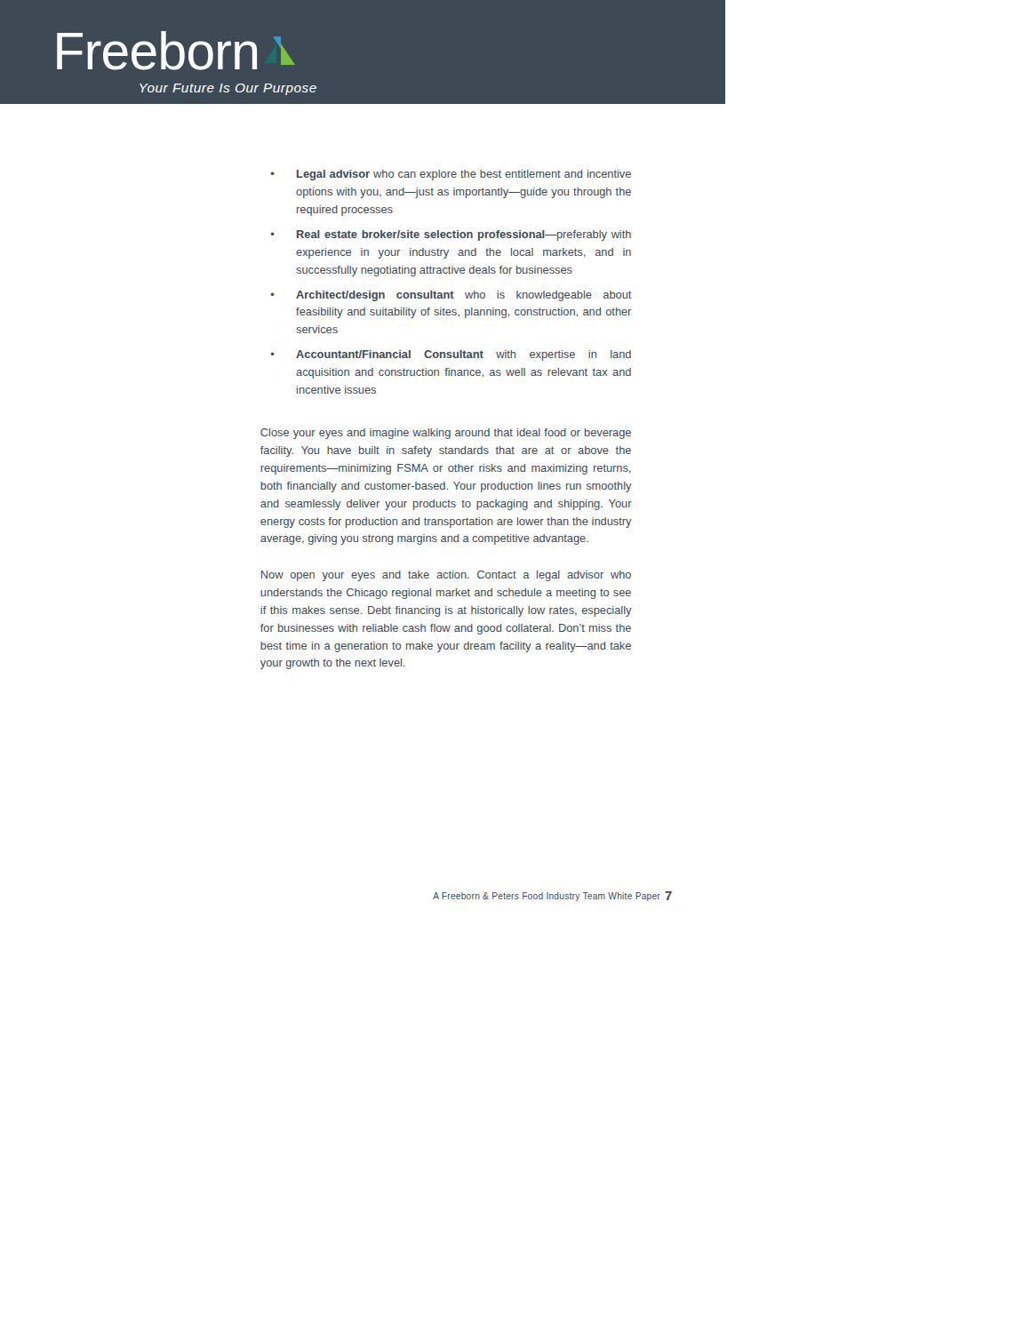Freeborn
Your Future Is Our Purpose
Legal advisor who can explore the best entitlement and incentive options with you, and—just as importantly—guide you through the required processes
Real estate broker/site selection professional—preferably with experience in your industry and the local markets, and in successfully negotiating attractive deals for businesses
Architect/design consultant who is knowledgeable about feasibility and suitability of sites, planning, construction, and other services
Accountant/Financial Consultant with expertise in land acquisition and construction finance, as well as relevant tax and incentive issues
Close your eyes and imagine walking around that ideal food or beverage facility. You have built in safety standards that are at or above the requirements—minimizing FSMA or other risks and maximizing returns, both financially and customer-based. Your production lines run smoothly and seamlessly deliver your products to packaging and shipping. Your energy costs for production and transportation are lower than the industry average, giving you strong margins and a competitive advantage.
Now open your eyes and take action. Contact a legal advisor who understands the Chicago regional market and schedule a meeting to see if this makes sense. Debt financing is at historically low rates, especially for businesses with reliable cash flow and good collateral. Don’t miss the best time in a generation to make your dream facility a reality—and take your growth to the next level.
A Freeborn & Peters Food Industry Team White Paper 7